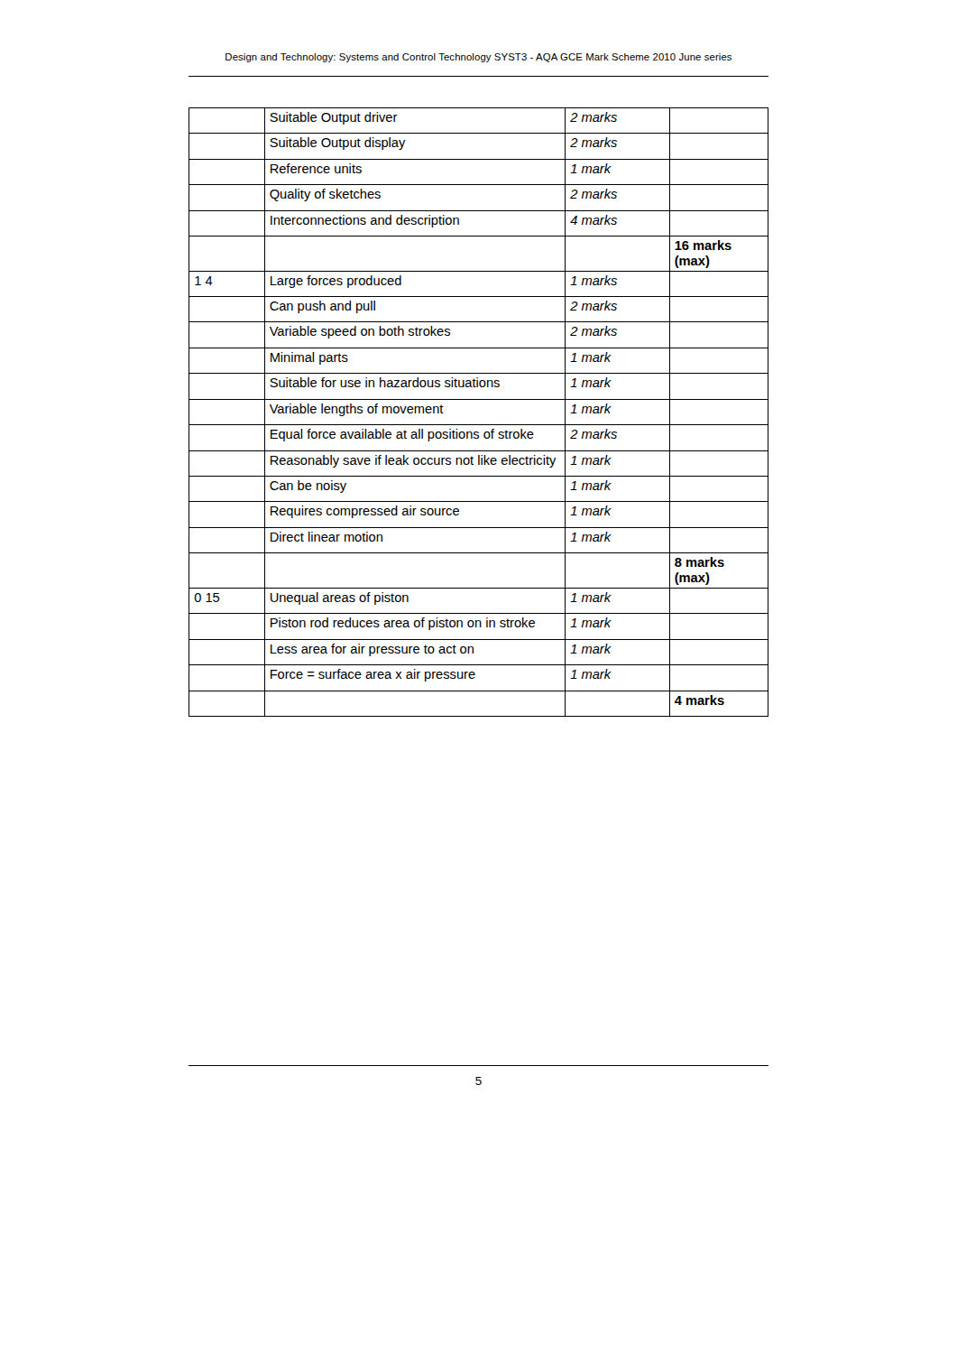Design and Technology: Systems and Control Technology SYST3 - AQA GCE Mark Scheme 2010 June series
| | Suitable Output driver | 2 marks | |
| | Suitable Output display | 2 marks | |
| | Reference units | 1 mark | |
| | Quality of sketches | 2 marks | |
| | Interconnections and description | 4 marks | |
| | | | 16 marks (max) |
| 1 4 | Large forces produced | 1 marks | |
| | Can push and pull | 2 marks | |
| | Variable speed on both strokes | 2 marks | |
| | Minimal parts | 1 mark | |
| | Suitable for use in hazardous situations | 1 mark | |
| | Variable lengths of movement | 1 mark | |
| | Equal force available at all positions of stroke | 2 marks | |
| | Reasonably save if leak occurs not like electricity | 1 mark | |
| | Can be noisy | 1 mark | |
| | Requires compressed air source | 1 mark | |
| | Direct linear motion | 1 mark | |
| | | | 8 marks (max) |
| 0 15 | Unequal areas of piston | 1 mark | |
| | Piston rod reduces area of piston on in stroke | 1 mark | |
| | Less area for air pressure to act on | 1 mark | |
| | Force = surface area x air pressure | 1 mark | |
| | | | 4 marks |
5